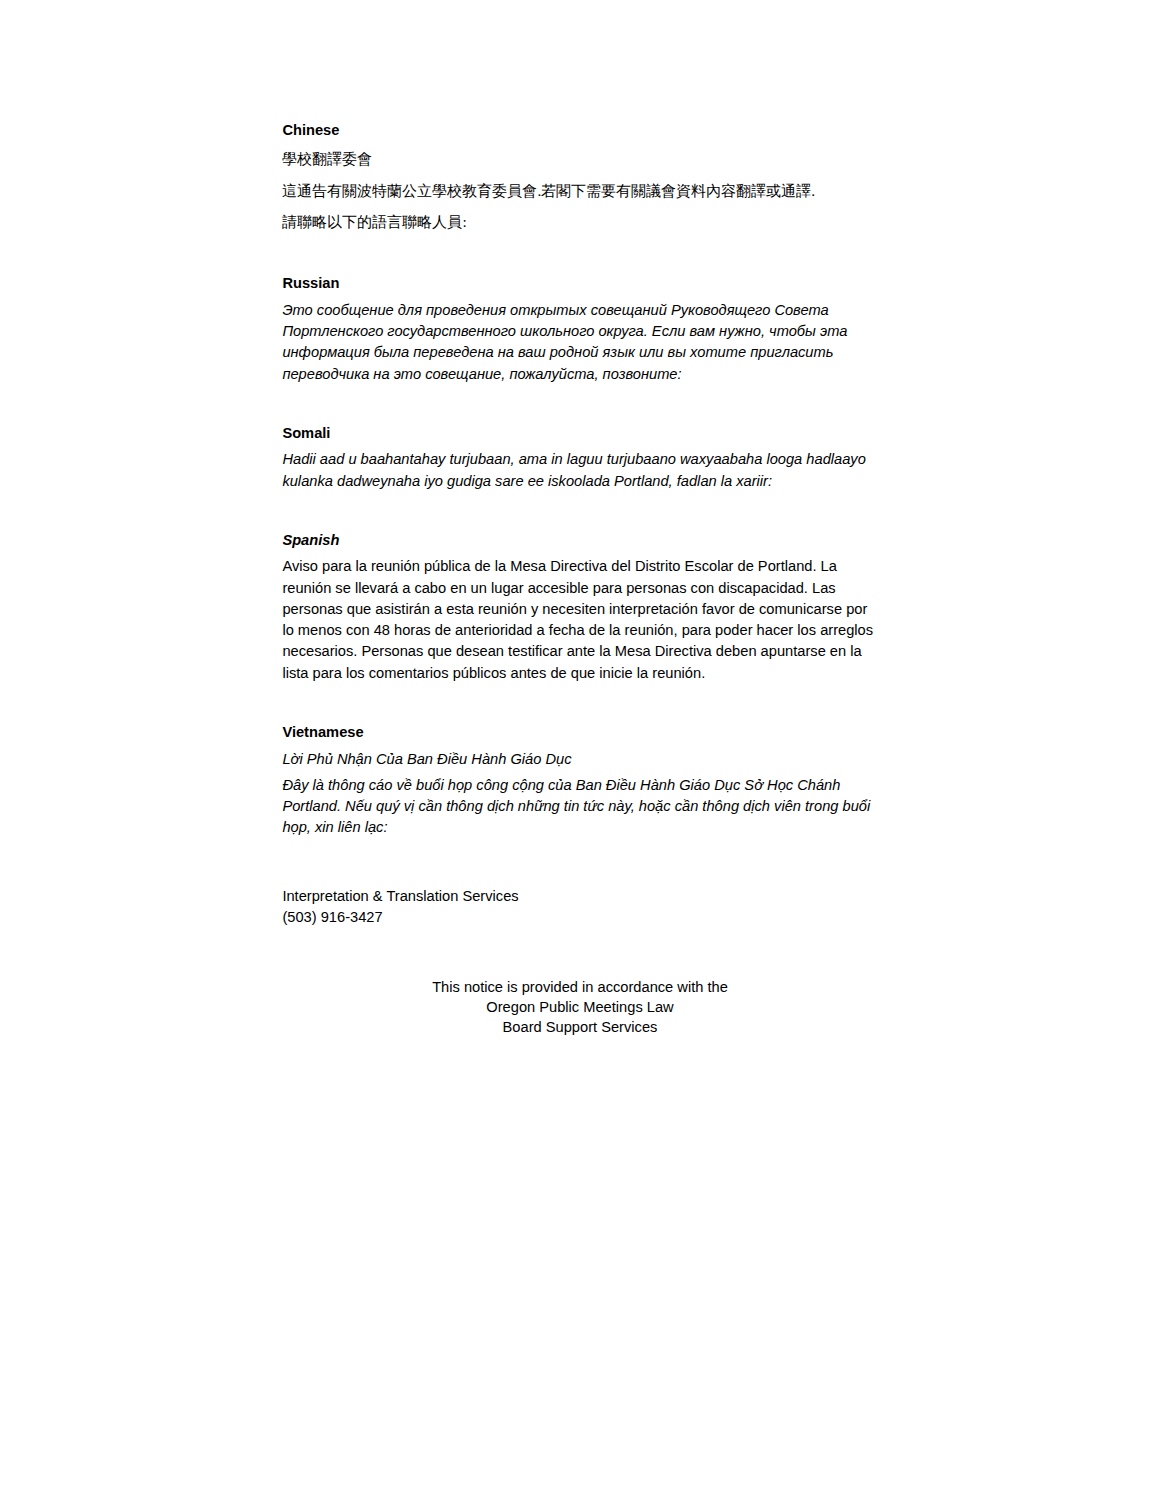Chinese
學校翻譯委會
這通告有關波特蘭公立學校教育委員會.若閣下需要有關議會資料內容翻譯或通譯.
請聯略以下的語言聯略人員:
Russian
Это сообщение для проведения открытых совещаний Руководящего Совета Портленского государственного школьного округа. Если вам нужно, чтобы эта информация была переведена на ваш родной язык или вы хотите пригласить переводчика на это совещание, пожалуйста, позвоните:
Somali
Hadii aad u baahantahay turjubaan, ama in laguu turjubaano waxyaabaha looga hadlaayo kulanka dadweynaha iyo gudiga sare ee iskoolada Portland, fadlan la xariir:
Spanish
Aviso para la reunión pública de la Mesa Directiva del Distrito Escolar de Portland. La reunión se llevará a cabo en un lugar accesible para personas con discapacidad. Las personas que asistirán a esta reunión y necesiten interpretación favor de comunicarse por lo menos con 48 horas de anterioridad a fecha de la reunión, para poder hacer los arreglos necesarios. Personas que desean testificar ante la Mesa Directiva deben apuntarse en la lista para los comentarios públicos antes de que inicie la reunión.
Vietnamese
Lời Phủ Nhận Của Ban Điều Hành Giáo Dục
Đây là thông cáo về buổi họp công cộng của Ban Điều Hành Giáo Dục Sở Học Chánh Portland. Nếu quý vị cần thông dịch những tin tức này, hoặc cần thông dịch viên trong buổi họp, xin liên lạc:
Interpretation & Translation Services
(503) 916-3427
This notice is provided in accordance with the
Oregon Public Meetings Law
Board Support Services